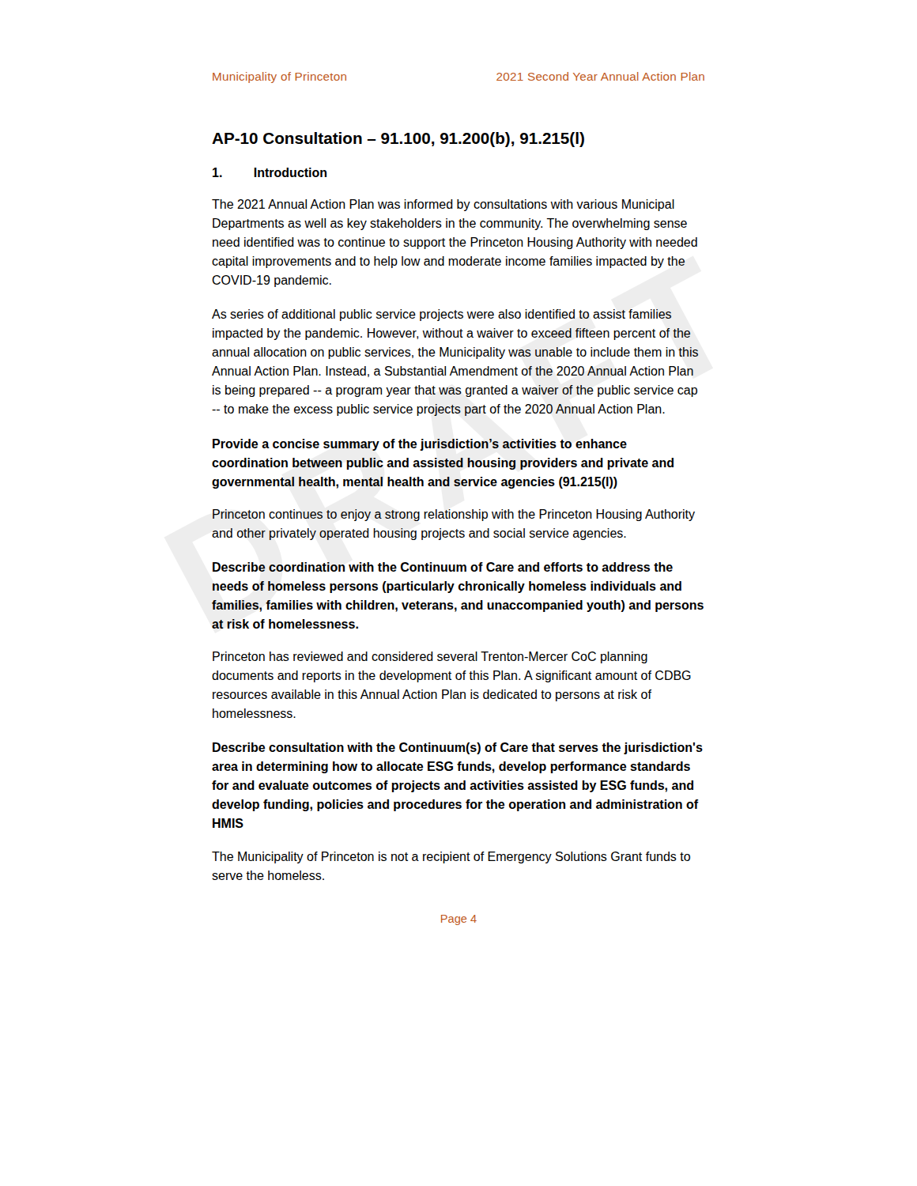DRAFT
Municipality of Princeton 2021 Second Year Annual Action Plan
AP-10 Consultation – 91.100, 91.200(b), 91.215(l)
1. Introduction
The 2021 Annual Action Plan was informed by consultations with various Municipal Departments as well as key stakeholders in the community. The overwhelming sense need identified was to continue to support the Princeton Housing Authority with needed capital improvements and to help low and moderate income families impacted by the COVID-19 pandemic.
As series of additional public service projects were also identified to assist families impacted by the pandemic. However, without a waiver to exceed fifteen percent of the annual allocation on public services, the Municipality was unable to include them in this Annual Action Plan. Instead, a Substantial Amendment of the 2020 Annual Action Plan is being prepared -- a program year that was granted a waiver of the public service cap -- to make the excess public service projects part of the 2020 Annual Action Plan.
Provide a concise summary of the jurisdiction’s activities to enhance coordination between public and assisted housing providers and private and governmental health, mental health and service agencies (91.215(l))
Princeton continues to enjoy a strong relationship with the Princeton Housing Authority and other privately operated housing projects and social service agencies.
Describe coordination with the Continuum of Care and efforts to address the needs of homeless persons (particularly chronically homeless individuals and families, families with children, veterans, and unaccompanied youth) and persons at risk of homelessness.
Princeton has reviewed and considered several Trenton-Mercer CoC planning documents and reports in the development of this Plan. A significant amount of CDBG resources available in this Annual Action Plan is dedicated to persons at risk of homelessness.
Describe consultation with the Continuum(s) of Care that serves the jurisdiction's area in determining how to allocate ESG funds, develop performance standards for and evaluate outcomes of projects and activities assisted by ESG funds, and develop funding, policies and procedures for the operation and administration of HMIS
The Municipality of Princeton is not a recipient of Emergency Solutions Grant funds to serve the homeless.
Page 4